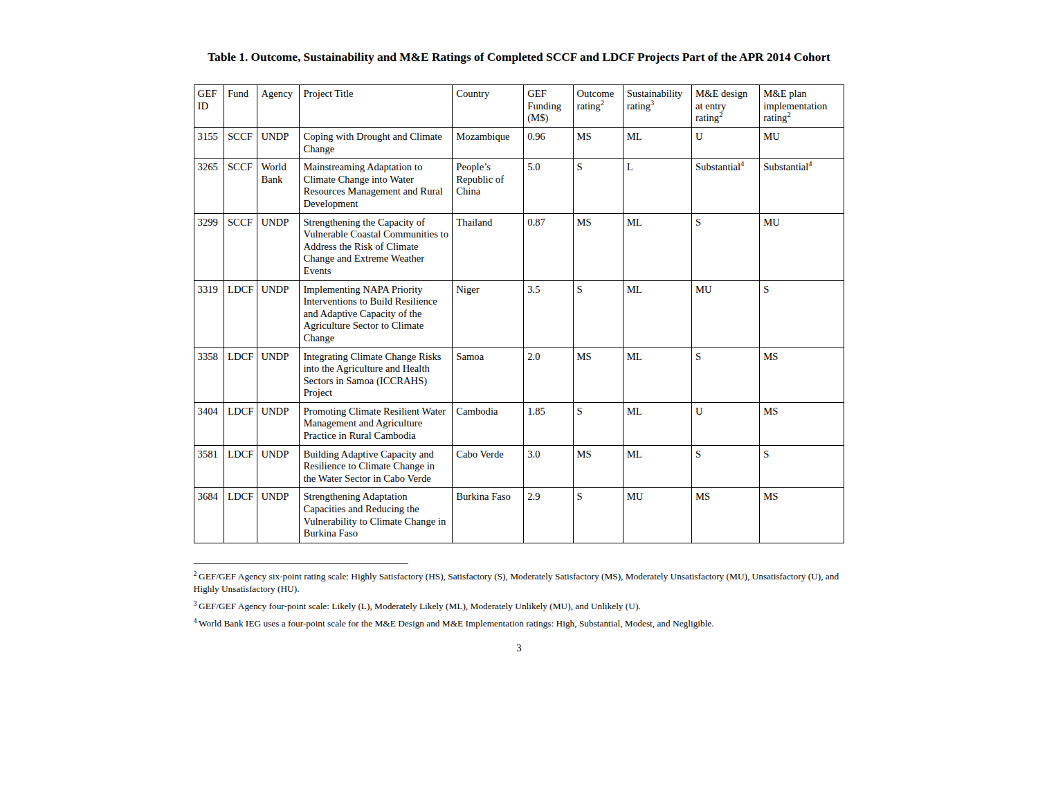Table 1. Outcome, Sustainability and M&E Ratings of Completed SCCF and LDCF Projects Part of the APR 2014 Cohort
| GEF ID | Fund | Agency | Project Title | Country | GEF Funding (M$) | Outcome rating 2 | Sustainability rating 3 | M&E design at entry rating 2 | M&E plan implementation rating 2 |
| --- | --- | --- | --- | --- | --- | --- | --- | --- | --- |
| 3155 | SCCF | UNDP | Coping with Drought and Climate Change | Mozambique | 0.96 | MS | ML | U | MU |
| 3265 | SCCF | World Bank | Mainstreaming Adaptation to Climate Change into Water Resources Management and Rural Development | People’s Republic of China | 5.0 | S | L | Substantial 4 | Substantial 4 |
| 3299 | SCCF | UNDP | Strengthening the Capacity of Vulnerable Coastal Communities to Address the Risk of Climate Change and Extreme Weather Events | Thailand | 0.87 | MS | ML | S | MU |
| 3319 | LDCF | UNDP | Implementing NAPA Priority Interventions to Build Resilience and Adaptive Capacity of the Agriculture Sector to Climate Change | Niger | 3.5 | S | ML | MU | S |
| 3358 | LDCF | UNDP | Integrating Climate Change Risks into the Agriculture and Health Sectors in Samoa (ICCRAHS) Project | Samoa | 2.0 | MS | ML | S | MS |
| 3404 | LDCF | UNDP | Promoting Climate Resilient Water Management and Agriculture Practice in Rural Cambodia | Cambodia | 1.85 | S | ML | U | MS |
| 3581 | LDCF | UNDP | Building Adaptive Capacity and Resilience to Climate Change in the Water Sector in Cabo Verde | Cabo Verde | 3.0 | MS | ML | S | S |
| 3684 | LDCF | UNDP | Strengthening Adaptation Capacities and Reducing the Vulnerability to Climate Change in Burkina Faso | Burkina Faso | 2.9 | S | MU | MS | MS |
2 GEF/GEF Agency six-point rating scale: Highly Satisfactory (HS), Satisfactory (S), Moderately Satisfactory (MS), Moderately Unsatisfactory (MU), Unsatisfactory (U), and Highly Unsatisfactory (HU).
3 GEF/GEF Agency four-point scale: Likely (L), Moderately Likely (ML), Moderately Unlikely (MU), and Unlikely (U).
4 World Bank IEG uses a four-point scale for the M&E Design and M&E Implementation ratings: High, Substantial, Modest, and Negligible.
3